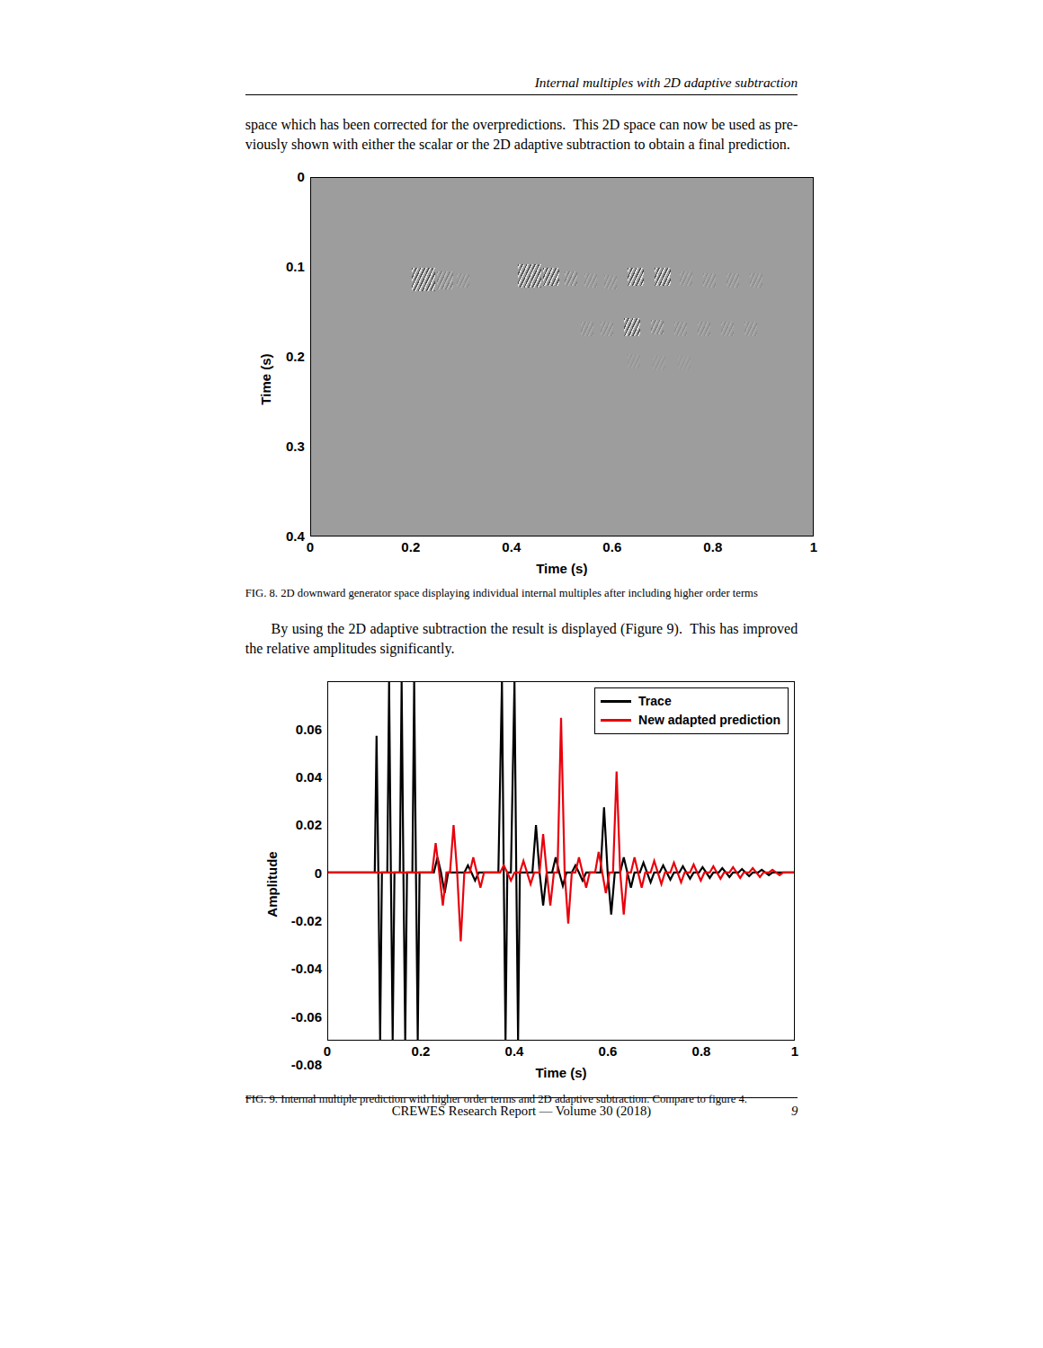Internal multiples with 2D adaptive subtraction
space which has been corrected for the overpredictions. This 2D space can now be used as previously shown with either the scalar or the 2D adaptive subtraction to obtain a final prediction.
Time (s)
0 0.1 0.2 0.3 0.4
0 0.2 0.4 0.6 0.8 1
Time (s)
FIG. 8. 2D downward generator space displaying individual internal multiples after including higher order terms
By using the 2D adaptive subtraction the result is displayed (Figure 9). This has improved the relative amplitudes significantly.
Amplitude
0.06 0.04 0.02 0 -0.02 -0.04 -0.06 -0.08
Trace
New adapted prediction
0 0.2 0.4 0.6 0.8 1
Time (s)
FIG. 9. Internal multiple prediction with higher order terms and 2D adaptive subtraction. Compare to figure 4.
CREWES Research Report — Volume 30 (2018) 9